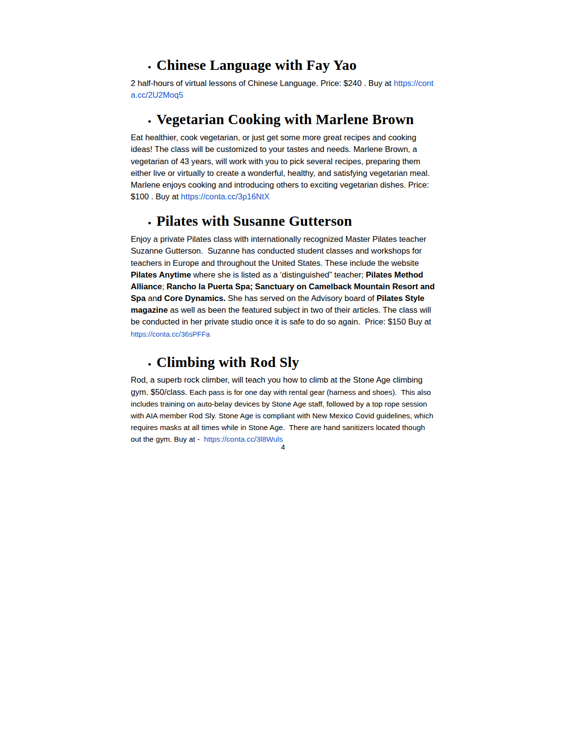Chinese Language with Fay Yao
2 half-hours of virtual lessons of Chinese Language. Price: $240 . Buy at https://conta.cc/2U2Moq5
Vegetarian Cooking with Marlene Brown
Eat healthier, cook vegetarian, or just get some more great recipes and cooking ideas! The class will be customized to your tastes and needs. Marlene Brown, a vegetarian of 43 years, will work with you to pick several recipes, preparing them either live or virtually to create a wonderful, healthy, and satisfying vegetarian meal. Marlene enjoys cooking and introducing others to exciting vegetarian dishes. Price: $100 . Buy at https://conta.cc/3p16NtX
Pilates with Susanne Gutterson
Enjoy a private Pilates class with internationally recognized Master Pilates teacher Suzanne Gutterson. Suzanne has conducted student classes and workshops for teachers in Europe and throughout the United States. These include the website Pilates Anytime where she is listed as a ‘distinguished” teacher; Pilates Method Alliance; Rancho la Puerta Spa; Sanctuary on Camelback Mountain Resort and Spa and Core Dynamics. She has served on the Advisory board of Pilates Style magazine as well as been the featured subject in two of their articles. The class will be conducted in her private studio once it is safe to do so again. Price: $150 Buy at https://conta.cc/36sPFFa
Climbing with Rod Sly
Rod, a superb rock climber, will teach you how to climb at the Stone Age climbing gym. $50/class. Each pass is for one day with rental gear (harness and shoes). This also includes training on auto-belay devices by Stone Age staff, followed by a top rope session with AIA member Rod Sly. Stone Age is compliant with New Mexico Covid guidelines, which requires masks at all times while in Stone Age. There are hand sanitizers located though out the gym. Buy at - https://conta.cc/3l8Wuls
4